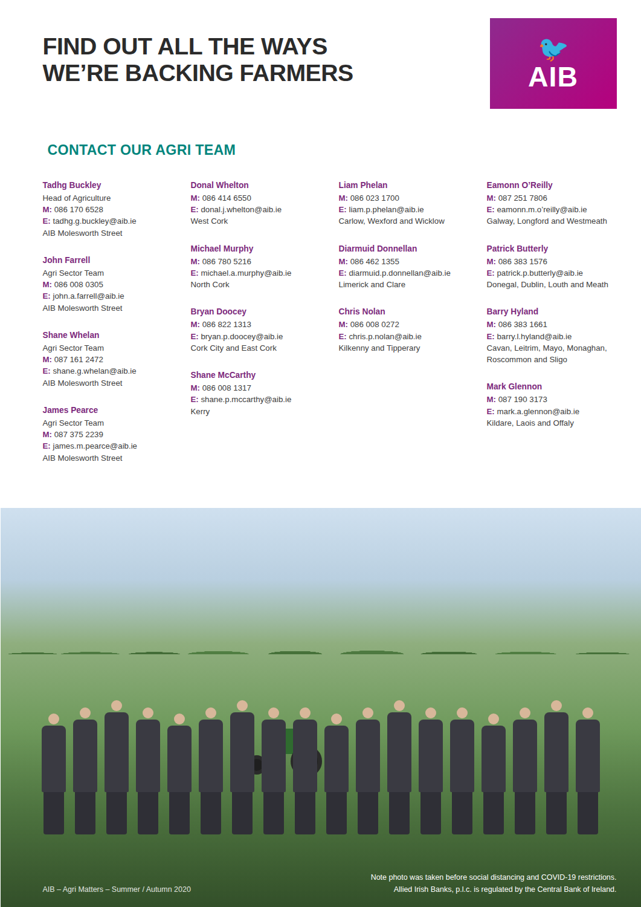Find out all the ways
we’re backing farmers
🐦 AIB
Contact our Agri Team
Tadhg Buckley
Head of Agriculture
M: 086 170 6528
E: tadhg.g.buckley@aib.ie
AIB Molesworth Street
John Farrell
Agri Sector Team
M: 086 008 0305
E: john.a.farrell@aib.ie
AIB Molesworth Street
Shane Whelan
Agri Sector Team
M: 087 161 2472
E: shane.g.whelan@aib.ie
AIB Molesworth Street
James Pearce
Agri Sector Team
M: 087 375 2239
E: james.m.pearce@aib.ie
AIB Molesworth Street
Donal Whelton
M: 086 414 6550
E: donal.j.whelton@aib.ie
West Cork
Michael Murphy
M: 086 780 5216
E: michael.a.murphy@aib.ie
North Cork
Bryan Doocey
M: 086 822 1313
E: bryan.p.doocey@aib.ie
Cork City and East Cork
Shane McCarthy
M: 086 008 1317
E: shane.p.mccarthy@aib.ie
Kerry
Liam Phelan
M: 086 023 1700
E: liam.p.phelan@aib.ie
Carlow, Wexford and Wicklow
Diarmuid Donnellan
M: 086 462 1355
E: diarmuid.p.donnellan@aib.ie
Limerick and Clare
Chris Nolan
M: 086 008 0272
E: chris.p.nolan@aib.ie
Kilkenny and Tipperary
Eamonn O’Reilly
M: 087 251 7806
E: eamonn.m.o’reilly@aib.ie
Galway, Longford and Westmeath
Patrick Butterly
M: 086 383 1576
E: patrick.p.butterly@aib.ie
Donegal, Dublin, Louth and Meath
Barry Hyland
M: 086 383 1661
E: barry.l.hyland@aib.ie
Cavan, Leitrim, Mayo, Monaghan, Roscommon and Sligo
Mark Glennon
M: 087 190 3173
E: mark.a.glennon@aib.ie
Kildare, Laois and Offaly
AIB – Agri Matters – Summer / Autumn 2020
Note photo was taken before social distancing and COVID-19 restrictions.
Allied Irish Banks, p.l.c. is regulated by the Central Bank of Ireland.